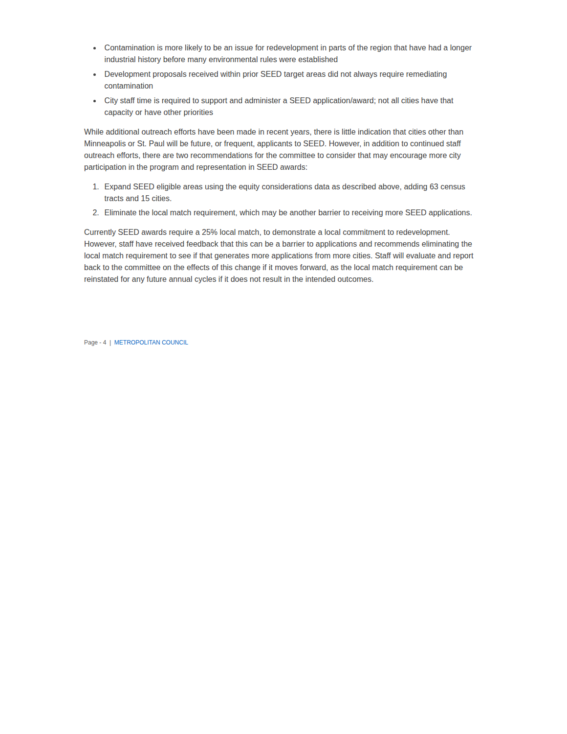Contamination is more likely to be an issue for redevelopment in parts of the region that have had a longer industrial history before many environmental rules were established
Development proposals received within prior SEED target areas did not always require remediating contamination
City staff time is required to support and administer a SEED application/award; not all cities have that capacity or have other priorities
While additional outreach efforts have been made in recent years, there is little indication that cities other than Minneapolis or St. Paul will be future, or frequent, applicants to SEED. However, in addition to continued staff outreach efforts, there are two recommendations for the committee to consider that may encourage more city participation in the program and representation in SEED awards:
Expand SEED eligible areas using the equity considerations data as described above, adding 63 census tracts and 15 cities.
Eliminate the local match requirement, which may be another barrier to receiving more SEED applications.
Currently SEED awards require a 25% local match, to demonstrate a local commitment to redevelopment. However, staff have received feedback that this can be a barrier to applications and recommends eliminating the local match requirement to see if that generates more applications from more cities. Staff will evaluate and report back to the committee on the effects of this change if it moves forward, as the local match requirement can be reinstated for any future annual cycles if it does not result in the intended outcomes.
Page - 4 | METROPOLITAN COUNCIL